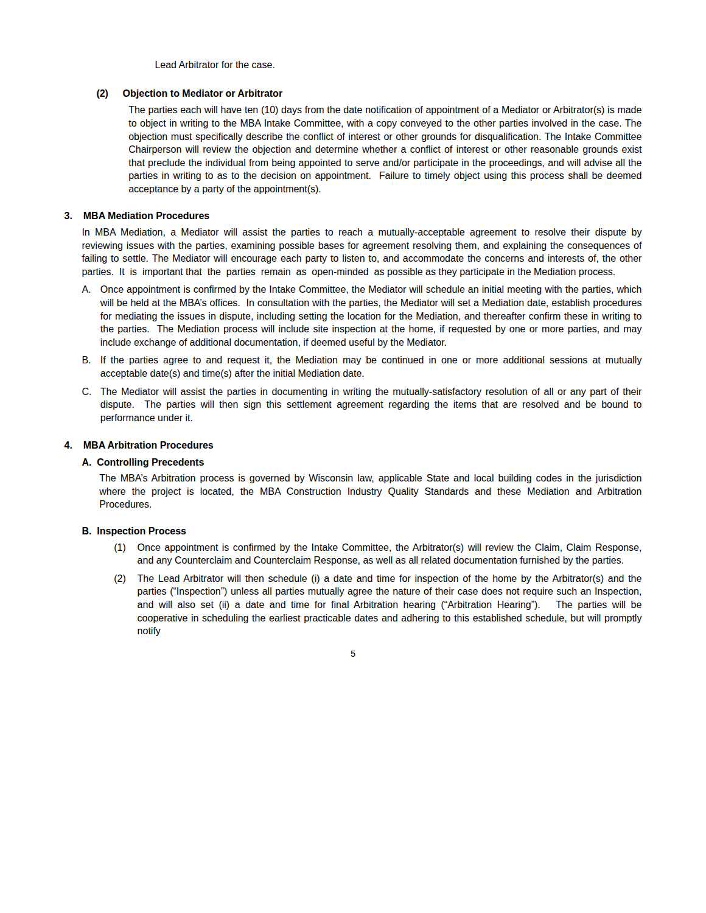Lead Arbitrator for the case.
(2) Objection to Mediator or Arbitrator
The parties each will have ten (10) days from the date notification of appointment of a Mediator or Arbitrator(s) is made to object in writing to the MBA Intake Committee, with a copy conveyed to the other parties involved in the case. The objection must specifically describe the conflict of interest or other grounds for disqualification. The Intake Committee Chairperson will review the objection and determine whether a conflict of interest or other reasonable grounds exist that preclude the individual from being appointed to serve and/or participate in the proceedings, and will advise all the parties in writing to as to the decision on appointment. Failure to timely object using this process shall be deemed acceptance by a party of the appointment(s).
3. MBA Mediation Procedures
In MBA Mediation, a Mediator will assist the parties to reach a mutually-acceptable agreement to resolve their dispute by reviewing issues with the parties, examining possible bases for agreement resolving them, and explaining the consequences of failing to settle. The Mediator will encourage each party to listen to, and accommodate the concerns and interests of, the other parties. It is important that the parties remain as open-minded as possible as they participate in the Mediation process.
A. Once appointment is confirmed by the Intake Committee, the Mediator will schedule an initial meeting with the parties, which will be held at the MBA’s offices. In consultation with the parties, the Mediator will set a Mediation date, establish procedures for mediating the issues in dispute, including setting the location for the Mediation, and thereafter confirm these in writing to the parties. The Mediation process will include site inspection at the home, if requested by one or more parties, and may include exchange of additional documentation, if deemed useful by the Mediator.
B. If the parties agree to and request it, the Mediation may be continued in one or more additional sessions at mutually acceptable date(s) and time(s) after the initial Mediation date.
C. The Mediator will assist the parties in documenting in writing the mutually-satisfactory resolution of all or any part of their dispute. The parties will then sign this settlement agreement regarding the items that are resolved and be bound to performance under it.
4. MBA Arbitration Procedures
A. Controlling Precedents
The MBA’s Arbitration process is governed by Wisconsin law, applicable State and local building codes in the jurisdiction where the project is located, the MBA Construction Industry Quality Standards and these Mediation and Arbitration Procedures.
B. Inspection Process
(1) Once appointment is confirmed by the Intake Committee, the Arbitrator(s) will review the Claim, Claim Response, and any Counterclaim and Counterclaim Response, as well as all related documentation furnished by the parties.
(2) The Lead Arbitrator will then schedule (i) a date and time for inspection of the home by the Arbitrator(s) and the parties (“Inspection”) unless all parties mutually agree the nature of their case does not require such an Inspection, and will also set (ii) a date and time for final Arbitration hearing (“Arbitration Hearing”). The parties will be cooperative in scheduling the earliest practicable dates and adhering to this established schedule, but will promptly notify
5